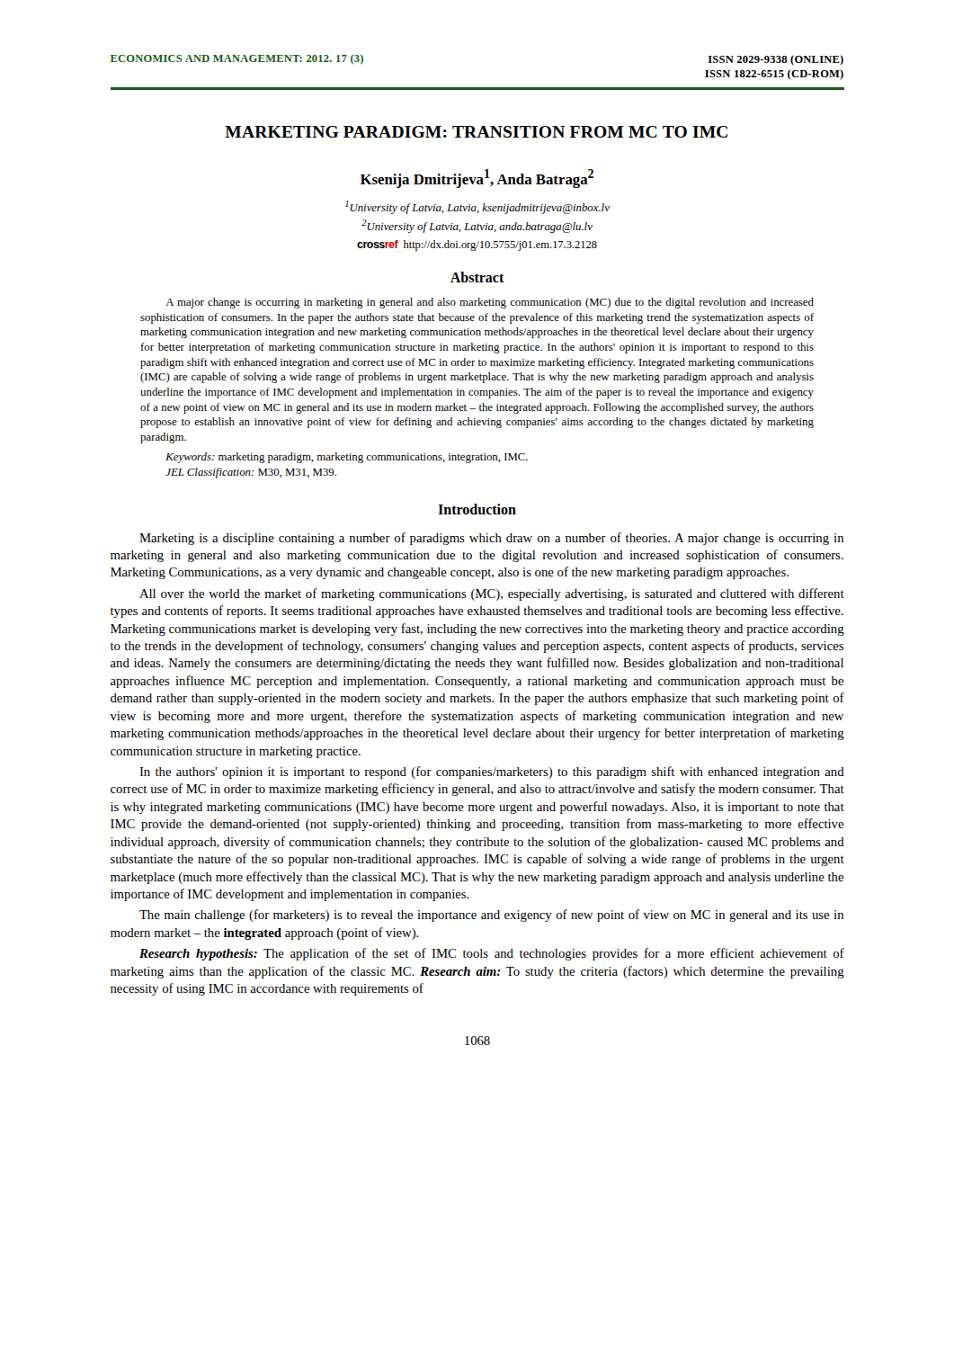ECONOMICS AND MANAGEMENT: 2012. 17 (3)
ISSN 2029-9338 (ONLINE)
ISSN 1822-6515 (CD-ROM)
MARKETING PARADIGM: TRANSITION FROM MC TO IMC
Ksenija Dmitrijeva1, Anda Batraga2
1University of Latvia, Latvia, ksenijadmitrijeva@inbox.lv
2University of Latvia, Latvia, anda.batraga@lu.lv
crossref http://dx.doi.org/10.5755/j01.em.17.3.2128
Abstract
A major change is occurring in marketing in general and also marketing communication (MC) due to the digital revolution and increased sophistication of consumers. In the paper the authors state that because of the prevalence of this marketing trend the systematization aspects of marketing communication integration and new marketing communication methods/approaches in the theoretical level declare about their urgency for better interpretation of marketing communication structure in marketing practice. In the authors' opinion it is important to respond to this paradigm shift with enhanced integration and correct use of MC in order to maximize marketing efficiency. Integrated marketing communications (IMC) are capable of solving a wide range of problems in urgent marketplace. That is why the new marketing paradigm approach and analysis underline the importance of IMC development and implementation in companies. The aim of the paper is to reveal the importance and exigency of a new point of view on MC in general and its use in modern market – the integrated approach. Following the accomplished survey, the authors propose to establish an innovative point of view for defining and achieving companies' aims according to the changes dictated by marketing paradigm.
Keywords: marketing paradigm, marketing communications, integration, IMC.
JEL Classification: M30, M31, M39.
Introduction
Marketing is a discipline containing a number of paradigms which draw on a number of theories. A major change is occurring in marketing in general and also marketing communication due to the digital revolution and increased sophistication of consumers. Marketing Communications, as a very dynamic and changeable concept, also is one of the new marketing paradigm approaches.
All over the world the market of marketing communications (MC), especially advertising, is saturated and cluttered with different types and contents of reports. It seems traditional approaches have exhausted themselves and traditional tools are becoming less effective. Marketing communications market is developing very fast, including the new correctives into the marketing theory and practice according to the trends in the development of technology, consumers' changing values and perception aspects, content aspects of products, services and ideas. Namely the consumers are determining/dictating the needs they want fulfilled now. Besides globalization and non-traditional approaches influence MC perception and implementation. Consequently, a rational marketing and communication approach must be demand rather than supply-oriented in the modern society and markets. In the paper the authors emphasize that such marketing point of view is becoming more and more urgent, therefore the systematization aspects of marketing communication integration and new marketing communication methods/approaches in the theoretical level declare about their urgency for better interpretation of marketing communication structure in marketing practice.
In the authors' opinion it is important to respond (for companies/marketers) to this paradigm shift with enhanced integration and correct use of MC in order to maximize marketing efficiency in general, and also to attract/involve and satisfy the modern consumer. That is why integrated marketing communications (IMC) have become more urgent and powerful nowadays. Also, it is important to note that IMC provide the demand-oriented (not supply-oriented) thinking and proceeding, transition from mass-marketing to more effective individual approach, diversity of communication channels; they contribute to the solution of the globalization- caused MC problems and substantiate the nature of the so popular non-traditional approaches. IMC is capable of solving a wide range of problems in the urgent marketplace (much more effectively than the classical MC). That is why the new marketing paradigm approach and analysis underline the importance of IMC development and implementation in companies.
The main challenge (for marketers) is to reveal the importance and exigency of new point of view on MC in general and its use in modern market – the integrated approach (point of view).
Research hypothesis: The application of the set of IMC tools and technologies provides for a more efficient achievement of marketing aims than the application of the classic MC. Research aim: To study the criteria (factors) which determine the prevailing necessity of using IMC in accordance with requirements of
1068